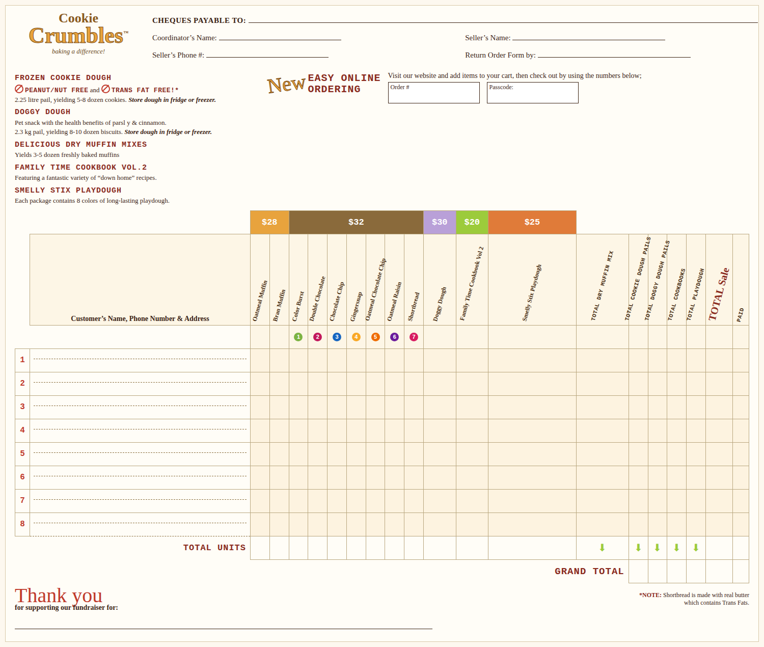Cookie
Crumbles™
baking a difference!
CHEQUES PAYABLE TO:
Coordinator’s Name:
Seller’s Phone #:
Seller’s Name:
Return Order Form by:
Frozen Cookie Dough
Peanut/Nut Free and Trans Fat Free!*
2.25 litre pail, yielding 5-8 dozen cookies. Store dough in fridge or freezer.
Doggy Dough
Pet snack with the health benefits of parsl y & cinnamon.
2.3 kg pail, yielding 8-10 dozen biscuits. Store dough in fridge or freezer.
Delicious Dry Muffin Mixes
Yields 3-5 dozen freshly baked muffins
Family Time Cookbook Vol.2
Featuring a fantastic variety of “down home” recipes.
Smelly Stix Playdough
Each package contains 8 colors of long-lasting playdough.
New Easy Online
Ordering Visit our website and add items to your cart, then check out by using the numbers below; Order # Passcode:
| | | $28 | $32 | $30 | $20 | $25 | | | | | | | |
| | Customer’s Name, Phone Number & Address | Oatmeal Muffin | Bran Muffin | Color Burst | Double Chocolate | Chocolate Chip | Gingersnap | Oatmeal Chocolate Chip | Oatmeal Raisin | Shortbread | Doggy Dough | Family Time Cookbook Vol 2 | Smelly Stix Playdough | TOTAL Dry Muffin Mix | TOTAL COOKIE Dough Pails | TOTAL DOGGY Dough Pails | TOTAL Cookbooks | TOTAL Playdough | TOTAL Sale | PAID |
| | | | | 1 | 2 | 3 | 4 | 5 | 6 | 7 | | | | | | | | | | |
| 1 | | | | | | | | | | | | | | | | | | | | |
| 2 | | | | | | | | | | | | | | | | | | | | |
| 3 | | | | | | | | | | | | | | | | | | | | |
| 4 | | | | | | | | | | | | | | | | | | | | |
| 5 | | | | | | | | | | | | | | | | | | | | |
| 6 | | | | | | | | | | | | | | | | | | | | |
| 7 | | | | | | | | | | | | | | | | | | | | |
| 8 | | | | | | | | | | | | | | | | | | | | |
| | TOTAL UNITS | | | | | | | | | | | | | ⬇ | ⬇ | ⬇ | ⬇ | ⬇ | | |
| | | | | | | | | | | | | | GRAND TOTAL | | | | | | |
Thank you for supporting our fundraiser for:
*NOTE: Shortbread is made with real butter
which contains Trans Fats.